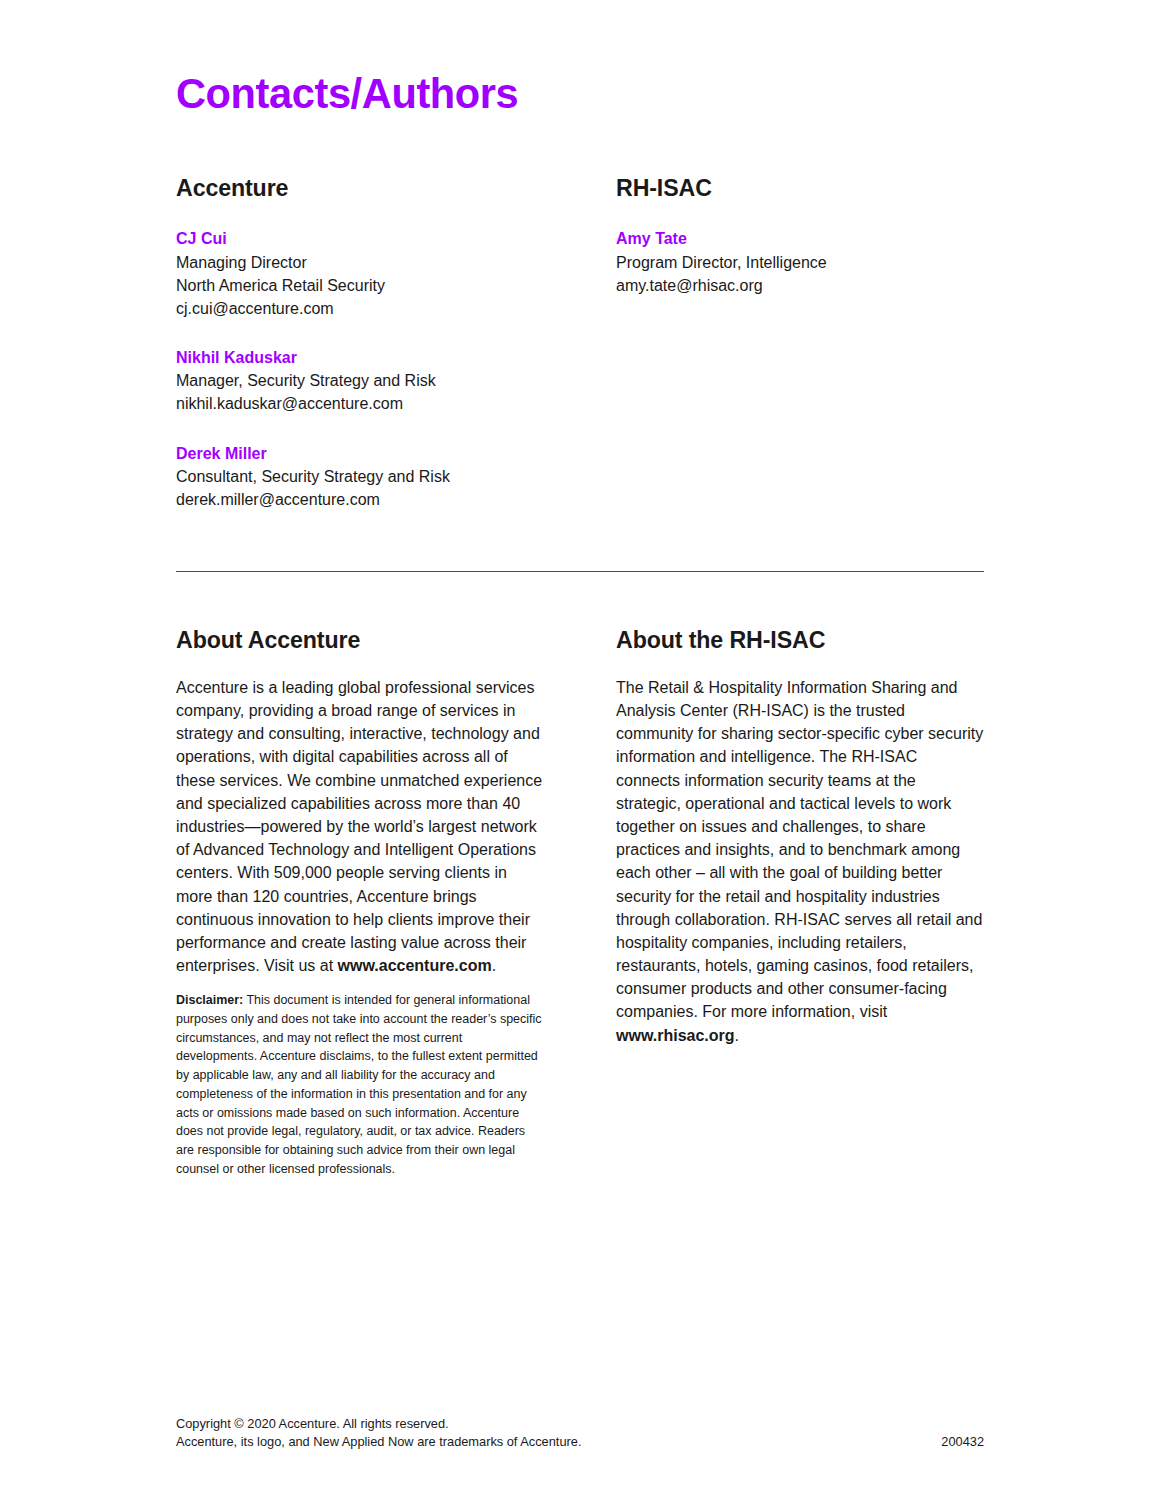Contacts/Authors
Accenture
CJ Cui
Managing Director
North America Retail Security
cj.cui@accenture.com
Nikhil Kaduskar
Manager, Security Strategy and Risk
nikhil.kaduskar@accenture.com
Derek Miller
Consultant, Security Strategy and Risk
derek.miller@accenture.com
RH-ISAC
Amy Tate
Program Director, Intelligence
amy.tate@rhisac.org
About Accenture
Accenture is a leading global professional services company, providing a broad range of services in strategy and consulting, interactive, technology and operations, with digital capabilities across all of these services. We combine unmatched experience and specialized capabilities across more than 40 industries—powered by the world’s largest network of Advanced Technology and Intelligent Operations centers. With 509,000 people serving clients in more than 120 countries, Accenture brings continuous innovation to help clients improve their performance and create lasting value across their enterprises. Visit us at www.accenture.com.
Disclaimer: This document is intended for general informational purposes only and does not take into account the reader’s specific circumstances, and may not reflect the most current developments. Accenture disclaims, to the fullest extent permitted by applicable law, any and all liability for the accuracy and completeness of the information in this presentation and for any acts or omissions made based on such information. Accenture does not provide legal, regulatory, audit, or tax advice. Readers are responsible for obtaining such advice from their own legal counsel or other licensed professionals.
About the RH-ISAC
The Retail & Hospitality Information Sharing and Analysis Center (RH-ISAC) is the trusted community for sharing sector-specific cyber security information and intelligence. The RH-ISAC connects information security teams at the strategic, operational and tactical levels to work together on issues and challenges, to share practices and insights, and to benchmark among each other – all with the goal of building better security for the retail and hospitality industries through collaboration. RH-ISAC serves all retail and hospitality companies, including retailers, restaurants, hotels, gaming casinos, food retailers, consumer products and other consumer-facing companies. For more information, visit www.rhisac.org.
Copyright © 2020 Accenture. All rights reserved.
Accenture, its logo, and New Applied Now are trademarks of Accenture.
200432